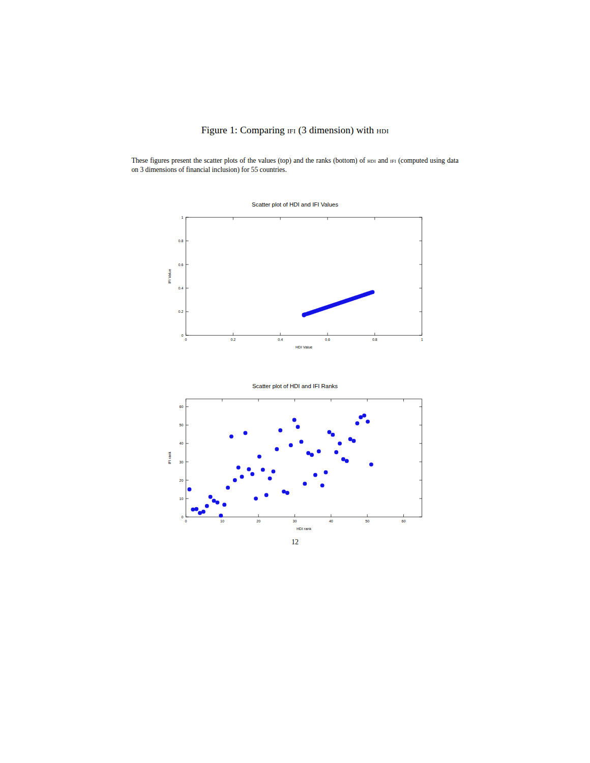Figure 1: Comparing ifi (3 dimension) with hdi
These figures present the scatter plots of the values (top) and the ranks (bottom) of hdi and ifi (computed using data on 3 dimensions of financial inclusion) for 55 countries.
Scatter plot of HDI and IFI Values
0 0.2 0.4 0.6 0.8 1 0 0.2 0.4 0.6 0.8 1 HDI Value IFI Value
Scatter plot of HDI and IFI Ranks
0 10 20 30 40 50 60 0 10 20 30 40 50 60 HDI rank IFI rank
12